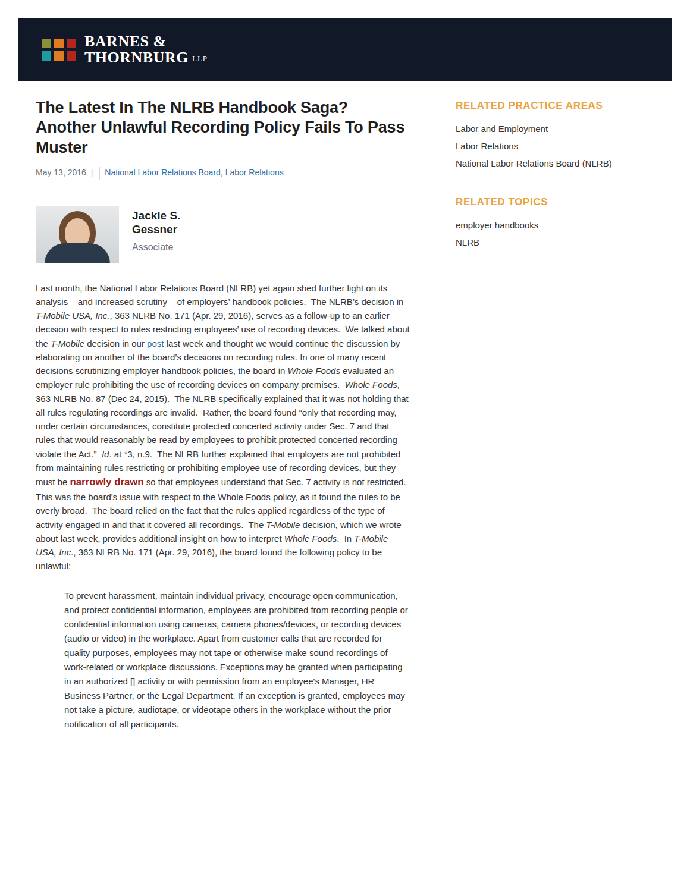BARNES & THORNBURGLLP
The Latest In The NLRB Handbook Saga? Another Unlawful Recording Policy Fails To Pass Muster
May 13, 2016 | National Labor Relations Board, Labor Relations
Jackie S.
Gessner
Associate
Last month, the National Labor Relations Board (NLRB) yet again shed further light on its analysis – and increased scrutiny – of employers’ handbook policies. The NLRB’s decision in T-Mobile USA, Inc., 363 NLRB No. 171 (Apr. 29, 2016), serves as a follow-up to an earlier decision with respect to rules restricting employees’ use of recording devices. We talked about the T-Mobile decision in our post last week and thought we would continue the discussion by elaborating on another of the board’s decisions on recording rules. In one of many recent decisions scrutinizing employer handbook policies, the board in Whole Foods evaluated an employer rule prohibiting the use of recording devices on company premises. Whole Foods, 363 NLRB No. 87 (Dec 24, 2015). The NLRB specifically explained that it was not holding that all rules regulating recordings are invalid. Rather, the board found “only that recording may, under certain circumstances, constitute protected concerted activity under Sec. 7 and that rules that would reasonably be read by employees to prohibit protected concerted recording violate the Act.” Id. at *3, n.9. The NLRB further explained that employers are not prohibited from maintaining rules restricting or prohibiting employee use of recording devices, but they must be narrowly drawn so that employees understand that Sec. 7 activity is not restricted. This was the board's issue with respect to the Whole Foods policy, as it found the rules to be overly broad. The board relied on the fact that the rules applied regardless of the type of activity engaged in and that it covered all recordings. The T-Mobile decision, which we wrote about last week, provides additional insight on how to interpret Whole Foods. In T-Mobile USA, Inc., 363 NLRB No. 171 (Apr. 29, 2016), the board found the following policy to be unlawful:
To prevent harassment, maintain individual privacy, encourage open communication, and protect confidential information, employees are prohibited from recording people or confidential information using cameras, camera phones/devices, or recording devices (audio or video) in the workplace. Apart from customer calls that are recorded for quality purposes, employees may not tape or otherwise make sound recordings of work-related or workplace discussions. Exceptions may be granted when participating in an authorized [] activity or with permission from an employee's Manager, HR Business Partner, or the Legal Department. If an exception is granted, employees may not take a picture, audiotape, or videotape others in the workplace without the prior notification of all participants.
Related Practice Areas
Labor and Employment
Labor Relations
National Labor Relations Board (NLRB)
Related Topics
employer handbooks
NLRB